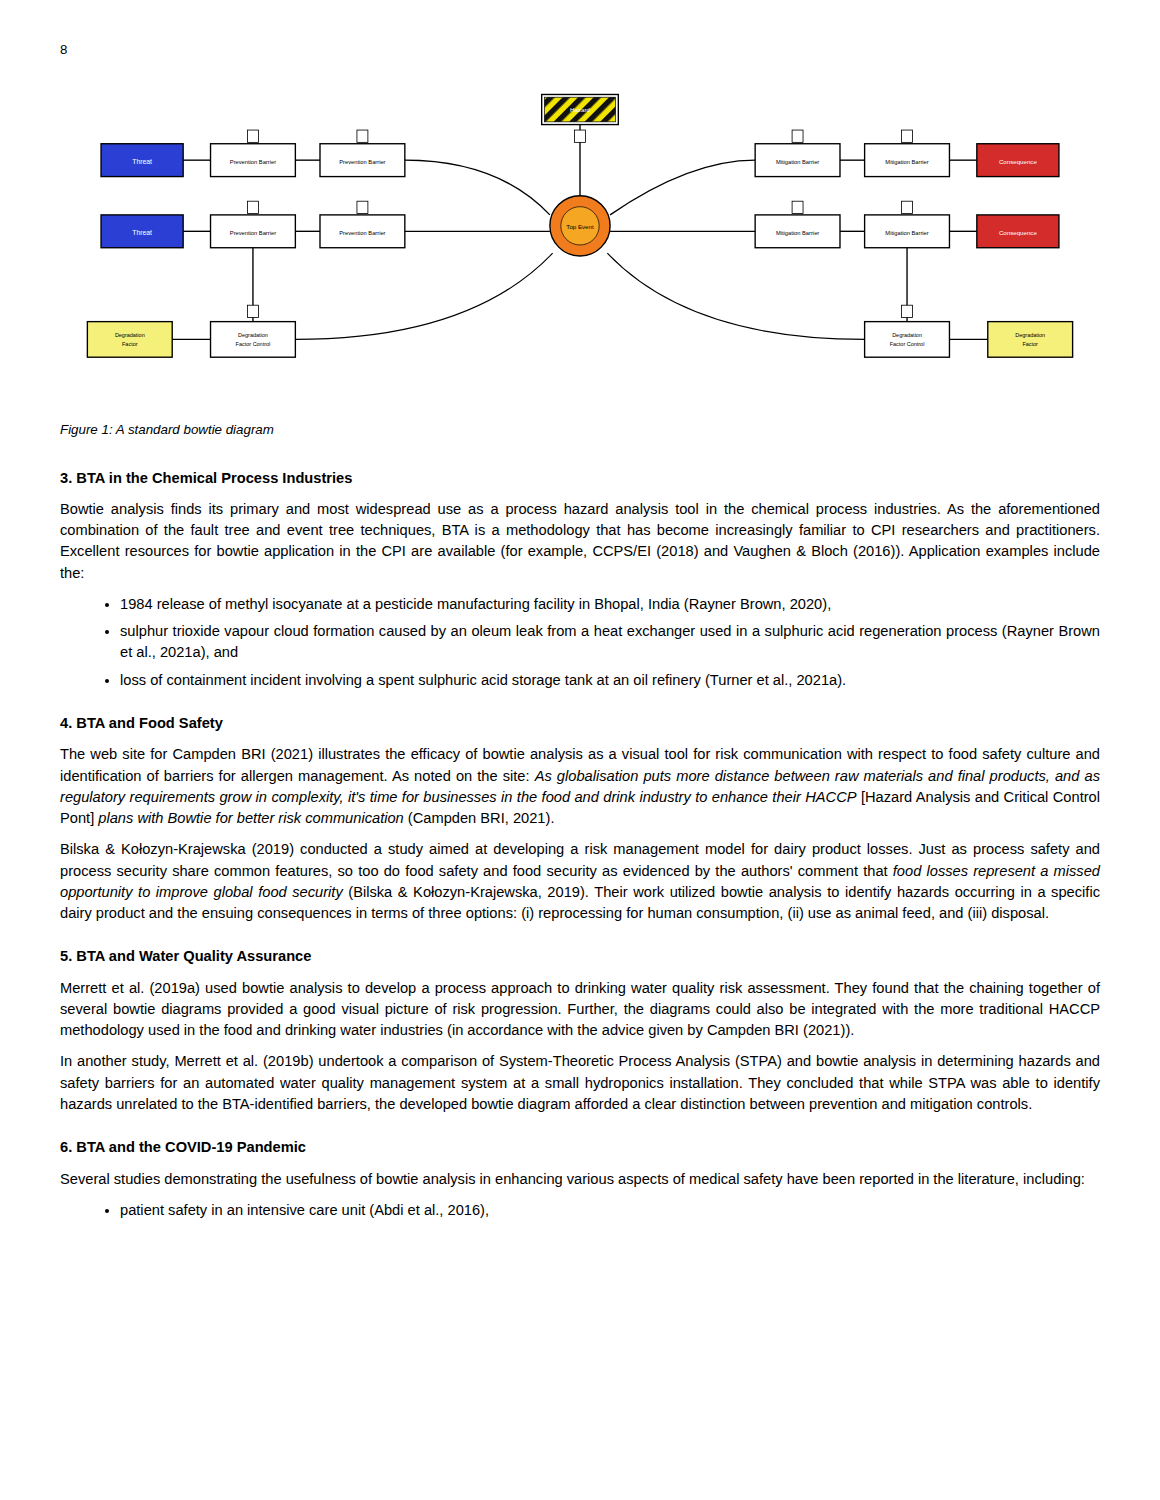8
Hazard Top Event Threat Threat Prevention Barrier Prevention Barrier Prevention Barrier Prevention Barrier Mitigation Barrier Mitigation Barrier Mitigation Barrier Mitigation Barrier Consequence Consequence Degradation Factor Degradation Factor Control Degradation Factor Degradation Factor Control
Figure 1: A standard bowtie diagram
3. BTA in the Chemical Process Industries
Bowtie analysis finds its primary and most widespread use as a process hazard analysis tool in the chemical process industries. As the aforementioned combination of the fault tree and event tree techniques, BTA is a methodology that has become increasingly familiar to CPI researchers and practitioners. Excellent resources for bowtie application in the CPI are available (for example, CCPS/EI (2018) and Vaughen & Bloch (2016)). Application examples include the:
1984 release of methyl isocyanate at a pesticide manufacturing facility in Bhopal, India (Rayner Brown, 2020),
sulphur trioxide vapour cloud formation caused by an oleum leak from a heat exchanger used in a sulphuric acid regeneration process (Rayner Brown et al., 2021a), and
loss of containment incident involving a spent sulphuric acid storage tank at an oil refinery (Turner et al., 2021a).
4. BTA and Food Safety
The web site for Campden BRI (2021) illustrates the efficacy of bowtie analysis as a visual tool for risk communication with respect to food safety culture and identification of barriers for allergen management. As noted on the site: As globalisation puts more distance between raw materials and final products, and as regulatory requirements grow in complexity, it's time for businesses in the food and drink industry to enhance their HACCP [Hazard Analysis and Critical Control Pont] plans with Bowtie for better risk communication (Campden BRI, 2021).
Bilska & Kołozyn-Krajewska (2019) conducted a study aimed at developing a risk management model for dairy product losses. Just as process safety and process security share common features, so too do food safety and food security as evidenced by the authors' comment that food losses represent a missed opportunity to improve global food security (Bilska & Kołozyn-Krajewska, 2019). Their work utilized bowtie analysis to identify hazards occurring in a specific dairy product and the ensuing consequences in terms of three options: (i) reprocessing for human consumption, (ii) use as animal feed, and (iii) disposal.
5. BTA and Water Quality Assurance
Merrett et al. (2019a) used bowtie analysis to develop a process approach to drinking water quality risk assessment. They found that the chaining together of several bowtie diagrams provided a good visual picture of risk progression. Further, the diagrams could also be integrated with the more traditional HACCP methodology used in the food and drinking water industries (in accordance with the advice given by Campden BRI (2021)).
In another study, Merrett et al. (2019b) undertook a comparison of System-Theoretic Process Analysis (STPA) and bowtie analysis in determining hazards and safety barriers for an automated water quality management system at a small hydroponics installation. They concluded that while STPA was able to identify hazards unrelated to the BTA-identified barriers, the developed bowtie diagram afforded a clear distinction between prevention and mitigation controls.
6. BTA and the COVID-19 Pandemic
Several studies demonstrating the usefulness of bowtie analysis in enhancing various aspects of medical safety have been reported in the literature, including:
patient safety in an intensive care unit (Abdi et al., 2016),